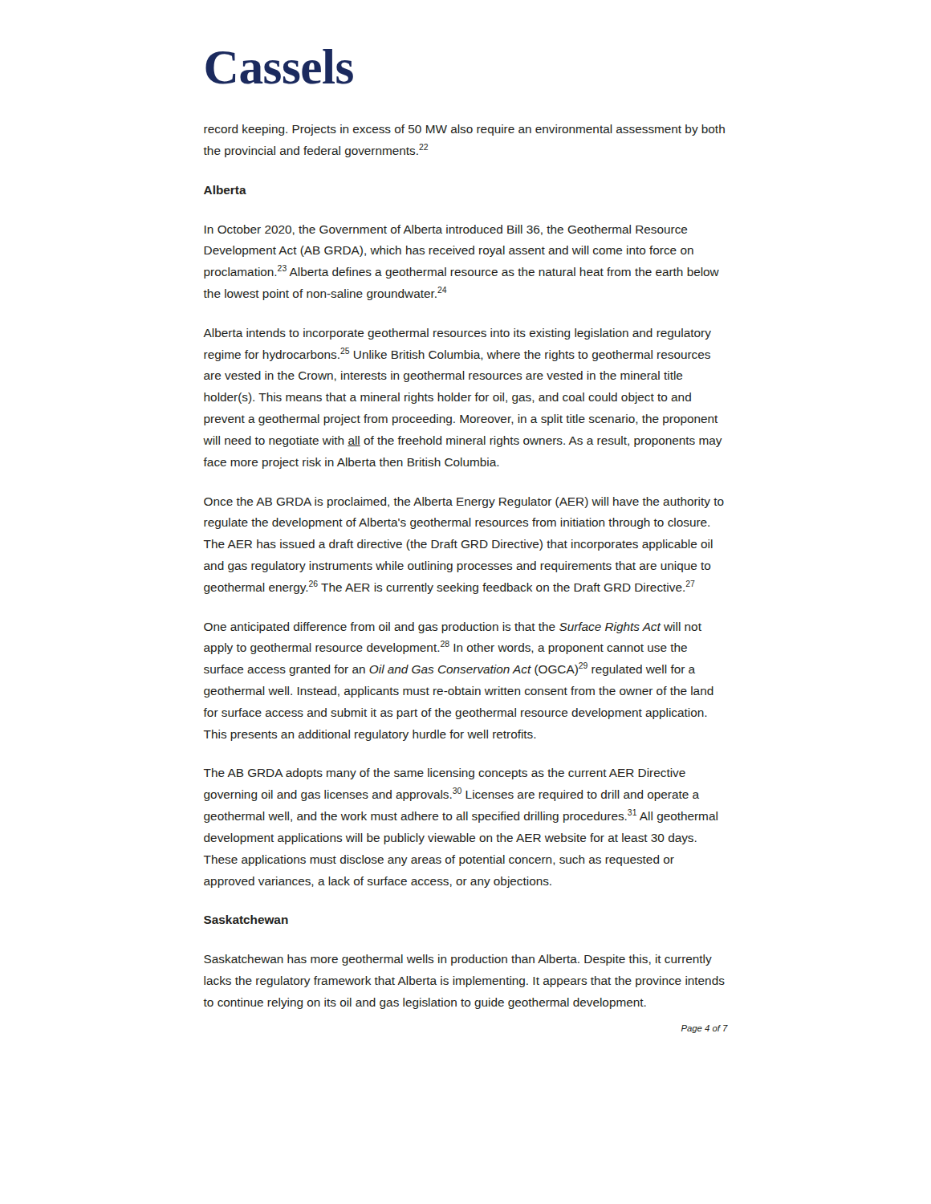Cassels
record keeping. Projects in excess of 50 MW also require an environmental assessment by both the provincial and federal governments.22
Alberta
In October 2020, the Government of Alberta introduced Bill 36, the Geothermal Resource Development Act (AB GRDA), which has received royal assent and will come into force on proclamation.23 Alberta defines a geothermal resource as the natural heat from the earth below the lowest point of non-saline groundwater.24
Alberta intends to incorporate geothermal resources into its existing legislation and regulatory regime for hydrocarbons.25 Unlike British Columbia, where the rights to geothermal resources are vested in the Crown, interests in geothermal resources are vested in the mineral title holder(s). This means that a mineral rights holder for oil, gas, and coal could object to and prevent a geothermal project from proceeding. Moreover, in a split title scenario, the proponent will need to negotiate with all of the freehold mineral rights owners. As a result, proponents may face more project risk in Alberta then British Columbia.
Once the AB GRDA is proclaimed, the Alberta Energy Regulator (AER) will have the authority to regulate the development of Alberta's geothermal resources from initiation through to closure. The AER has issued a draft directive (the Draft GRD Directive) that incorporates applicable oil and gas regulatory instruments while outlining processes and requirements that are unique to geothermal energy.26 The AER is currently seeking feedback on the Draft GRD Directive.27
One anticipated difference from oil and gas production is that the Surface Rights Act will not apply to geothermal resource development.28 In other words, a proponent cannot use the surface access granted for an Oil and Gas Conservation Act (OGCA)29 regulated well for a geothermal well. Instead, applicants must re-obtain written consent from the owner of the land for surface access and submit it as part of the geothermal resource development application. This presents an additional regulatory hurdle for well retrofits.
The AB GRDA adopts many of the same licensing concepts as the current AER Directive governing oil and gas licenses and approvals.30 Licenses are required to drill and operate a geothermal well, and the work must adhere to all specified drilling procedures.31 All geothermal development applications will be publicly viewable on the AER website for at least 30 days. These applications must disclose any areas of potential concern, such as requested or approved variances, a lack of surface access, or any objections.
Saskatchewan
Saskatchewan has more geothermal wells in production than Alberta. Despite this, it currently lacks the regulatory framework that Alberta is implementing. It appears that the province intends to continue relying on its oil and gas legislation to guide geothermal development.
Page 4 of 7